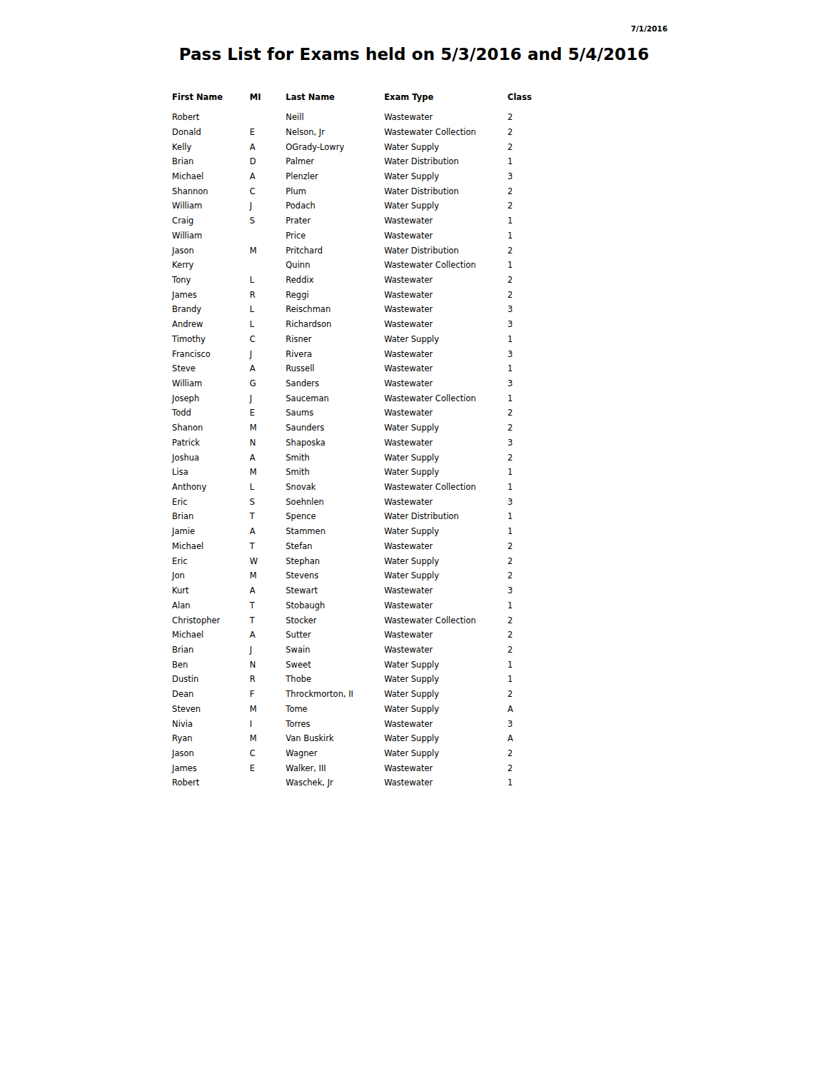7/1/2016
Pass List for Exams held on 5/3/2016 and 5/4/2016
| First Name | MI | Last Name | Exam Type | Class |
| --- | --- | --- | --- | --- |
| Robert | | Neill | Wastewater | 2 |
| Donald | E | Nelson, Jr | Wastewater Collection | 2 |
| Kelly | A | OGrady-Lowry | Water Supply | 2 |
| Brian | D | Palmer | Water Distribution | 1 |
| Michael | A | Plenzler | Water Supply | 3 |
| Shannon | C | Plum | Water Distribution | 2 |
| William | J | Podach | Water Supply | 2 |
| Craig | S | Prater | Wastewater | 1 |
| William | | Price | Wastewater | 1 |
| Jason | M | Pritchard | Water Distribution | 2 |
| Kerry | | Quinn | Wastewater Collection | 1 |
| Tony | L | Reddix | Wastewater | 2 |
| James | R | Reggi | Wastewater | 2 |
| Brandy | L | Reischman | Wastewater | 3 |
| Andrew | L | Richardson | Wastewater | 3 |
| Timothy | C | Risner | Water Supply | 1 |
| Francisco | J | Rivera | Wastewater | 3 |
| Steve | A | Russell | Wastewater | 1 |
| William | G | Sanders | Wastewater | 3 |
| Joseph | J | Sauceman | Wastewater Collection | 1 |
| Todd | E | Saums | Wastewater | 2 |
| Shanon | M | Saunders | Water Supply | 2 |
| Patrick | N | Shaposka | Wastewater | 3 |
| Joshua | A | Smith | Water Supply | 2 |
| Lisa | M | Smith | Water Supply | 1 |
| Anthony | L | Snovak | Wastewater Collection | 1 |
| Eric | S | Soehnlen | Wastewater | 3 |
| Brian | T | Spence | Water Distribution | 1 |
| Jamie | A | Stammen | Water Supply | 1 |
| Michael | T | Stefan | Wastewater | 2 |
| Eric | W | Stephan | Water Supply | 2 |
| Jon | M | Stevens | Water Supply | 2 |
| Kurt | A | Stewart | Wastewater | 3 |
| Alan | T | Stobaugh | Wastewater | 1 |
| Christopher | T | Stocker | Wastewater Collection | 2 |
| Michael | A | Sutter | Wastewater | 2 |
| Brian | J | Swain | Wastewater | 2 |
| Ben | N | Sweet | Water Supply | 1 |
| Dustin | R | Thobe | Water Supply | 1 |
| Dean | F | Throckmorton, II | Water Supply | 2 |
| Steven | M | Tome | Water Supply | A |
| Nivia | I | Torres | Wastewater | 3 |
| Ryan | M | Van Buskirk | Water Supply | A |
| Jason | C | Wagner | Water Supply | 2 |
| James | E | Walker, III | Wastewater | 2 |
| Robert | | Waschek, Jr | Wastewater | 1 |